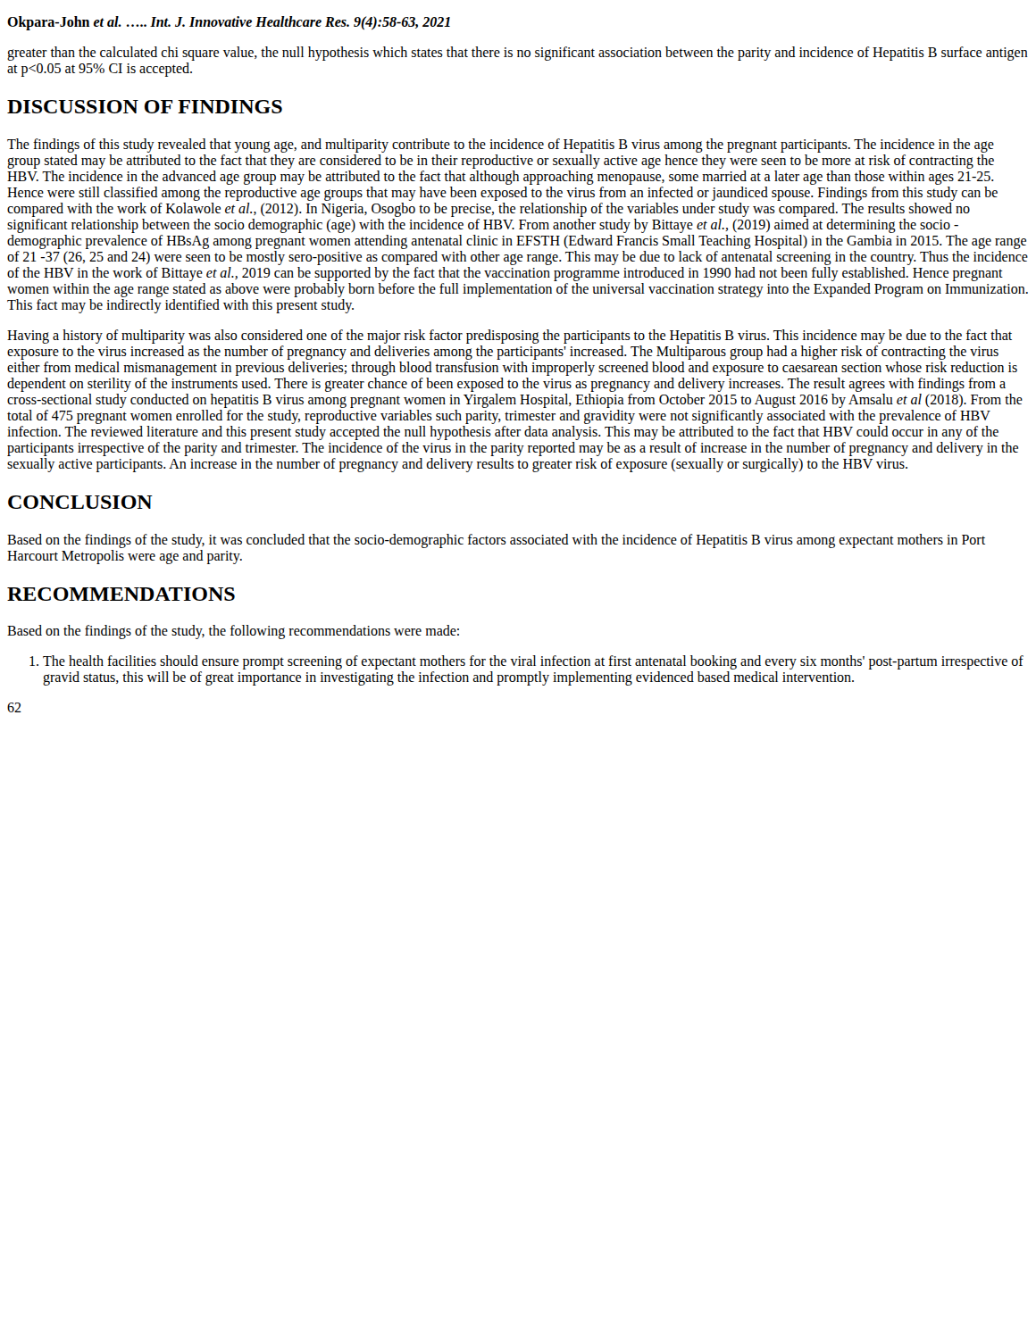Okpara-John et al. ….. Int. J. Innovative Healthcare Res. 9(4):58-63, 2021
greater than the calculated chi square value, the null hypothesis which states that there is no significant association between the parity and incidence of Hepatitis B surface antigen at p<0.05 at 95% CI is accepted.
DISCUSSION OF FINDINGS
The findings of this study revealed that young age, and multiparity contribute to the incidence of Hepatitis B virus among the pregnant participants. The incidence in the age group stated may be attributed to the fact that they are considered to be in their reproductive or sexually active age hence they were seen to be more at risk of contracting the HBV. The incidence in the advanced age group may be attributed to the fact that although approaching menopause, some married at a later age than those within ages 21-25. Hence were still classified among the reproductive age groups that may have been exposed to the virus from an infected or jaundiced spouse. Findings from this study can be compared with the work of Kolawole et al., (2012). In Nigeria, Osogbo to be precise, the relationship of the variables under study was compared. The results showed no significant relationship between the socio demographic (age) with the incidence of HBV. From another study by Bittaye et al., (2019) aimed at determining the socio - demographic prevalence of HBsAg among pregnant women attending antenatal clinic in EFSTH (Edward Francis Small Teaching Hospital) in the Gambia in 2015. The age range of 21 -37 (26, 25 and 24) were seen to be mostly sero-positive as compared with other age range. This may be due to lack of antenatal screening in the country. Thus the incidence of the HBV in the work of Bittaye et al., 2019 can be supported by the fact that the vaccination programme introduced in 1990 had not been fully established. Hence pregnant women within the age range stated as above were probably born before the full implementation of the universal vaccination strategy into the Expanded Program on Immunization. This fact may be indirectly identified with this present study.
Having a history of multiparity was also considered one of the major risk factor predisposing the participants to the Hepatitis B virus. This incidence may be due to the fact that exposure to the virus increased as the number of pregnancy and deliveries among the participants' increased. The Multiparous group had a higher risk of contracting the virus either from medical mismanagement in previous deliveries; through blood transfusion with improperly screened blood and exposure to caesarean section whose risk reduction is dependent on sterility of the instruments used. There is greater chance of been exposed to the virus as pregnancy and delivery increases. The result agrees with findings from a cross-sectional study conducted on hepatitis B virus among pregnant women in Yirgalem Hospital, Ethiopia from October 2015 to August 2016 by Amsalu et al (2018). From the total of 475 pregnant women enrolled for the study, reproductive variables such parity, trimester and gravidity were not significantly associated with the prevalence of HBV infection. The reviewed literature and this present study accepted the null hypothesis after data analysis. This may be attributed to the fact that HBV could occur in any of the participants irrespective of the parity and trimester. The incidence of the virus in the parity reported may be as a result of increase in the number of pregnancy and delivery in the sexually active participants. An increase in the number of pregnancy and delivery results to greater risk of exposure (sexually or surgically) to the HBV virus.
CONCLUSION
Based on the findings of the study, it was concluded that the socio-demographic factors associated with the incidence of Hepatitis B virus among expectant mothers in Port Harcourt Metropolis were age and parity.
RECOMMENDATIONS
Based on the findings of the study, the following recommendations were made:
The health facilities should ensure prompt screening of expectant mothers for the viral infection at first antenatal booking and every six months' post-partum irrespective of gravid status, this will be of great importance in investigating the infection and promptly implementing evidenced based medical intervention.
62